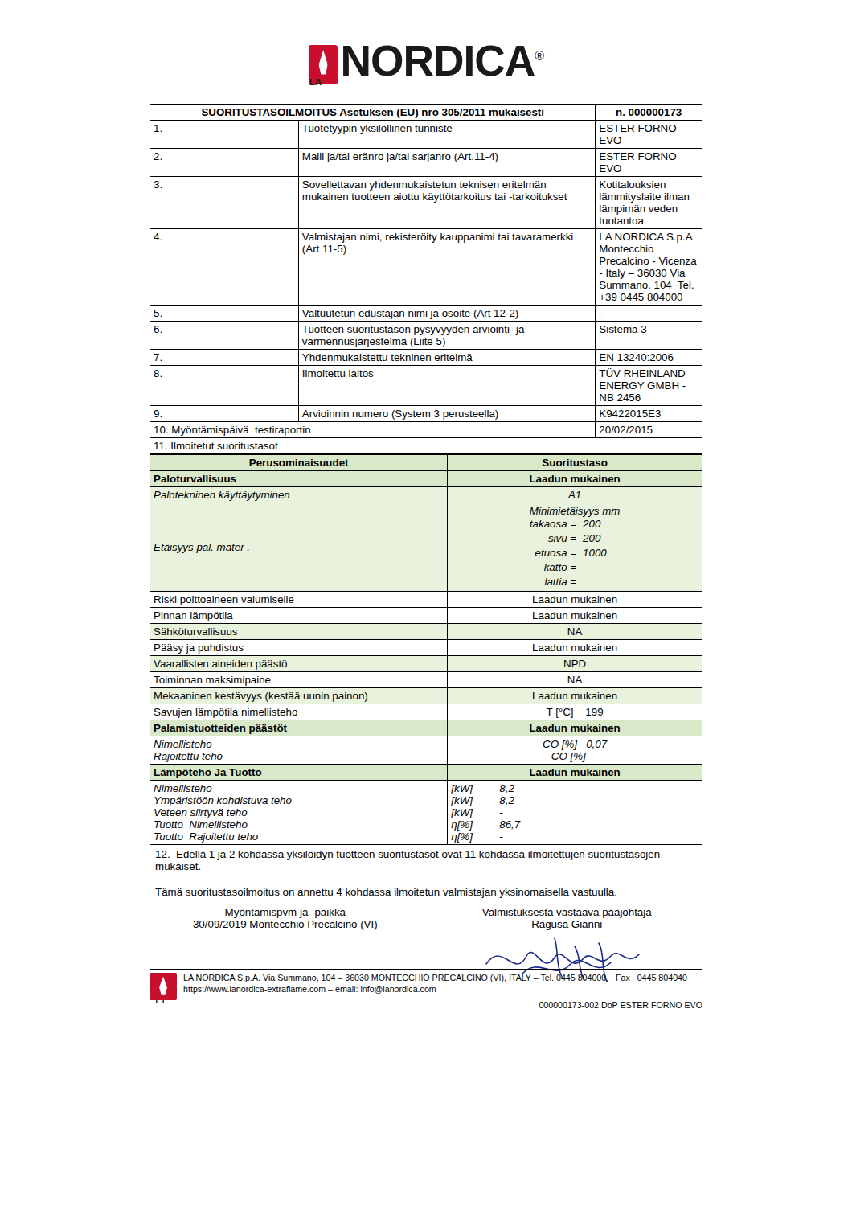NORDICA® LA
| SUORITUSTASOILMOITUS Asetuksen (EU) nro 305/2011 mukaisesti | n. 000000173 |
| 1. | Tuotetyypin yksilöllinen tunniste | ESTER FORNO EVO |
| 2. | Malli ja/tai eränro ja/tai sarjanro (Art.11-4) | ESTER FORNO EVO |
| 3. | Sovellettavan yhdenmukaistetun teknisen eritelmän mukainen tuotteen aiottu käyttötarkoitus tai -tarkoitukset | Kotitalouksien lämmityslaite ilman lämpimän veden tuotantoa |
| 4. | Valmistajan nimi, rekisteröity kauppanimi tai tavaramerkki (Art 11-5) | LA NORDICA S.p.A. Montecchio Precalcino - Vicenza - Italy – 36030 Via Summano, 104 Tel. +39 0445 804000 |
| 5. | Valtuutetun edustajan nimi ja osoite (Art 12-2) | - |
| 6. | Tuotteen suoritustason pysyvyyden arviointi- ja varmennusjärjestelmä (Liite 5) | Sistema 3 |
| 7. | Yhdenmukaistettu tekninen eritelmä | EN 13240:2006 |
| 8. | Ilmoitettu laitos | TÜV RHEINLAND ENERGY GMBH - NB 2456 |
| 9. | Arvioinnin numero (System 3 perusteella) | K9422015E3 |
| 10. Myöntämispäivä testiraportin | 20/02/2015 |
| 11. Ilmoitetut suoritustasot |
| Perusominaisuudet | Suoritustaso |
| Paloturvallisuus | Laadun mukainen |
| Palotekninen käyttäytyminen | A1 |
| Etäisyys pal. mater . | Minimietäisyys mm takaosa = 200 sivu = 200 etuosa = 1000 katto = - lattia = |
| Riski polttoaineen valumiselle | Laadun mukainen |
| Pinnan lämpötila | Laadun mukainen |
| Sähköturvallisuus | NA |
| Pääsy ja puhdistus | Laadun mukainen |
| Vaarallisten aineiden päästö | NPD |
| Toiminnan maksimipaine | NA |
| Mekaaninen kestävyys (kestää uunin painon) | Laadun mukainen |
| Savujen lämpötila nimellisteho | T [°C] 199 |
| Palamistuotteiden päästöt | Laadun mukainen |
| Nimellisteho Rajoitettu teho | CO [%] 0,07 CO [%] - |
| Lämpöteho Ja Tuotto | Laadun mukainen |
| Nimellisteho Ympäristöön kohdistuva teho Veteen siirtyvä teho Tuotto Nimellisteho Tuotto Rajoitettu teho | [kW] 8,2 [kW] 8,2 [kW] - η[%] 86,7 η[%] - |
12. Edellä 1 ja 2 kohdassa yksilöidyn tuotteen suoritustasot ovat 11 kohdassa ilmoitettujen suoritustasojen mukaiset.
Tämä suoritustasoilmoitus on annettu 4 kohdassa ilmoitetun valmistajan yksinomaisella vastuulla.
Myöntämispvm ja -paikka
30/09/2019 Montecchio Precalcino (VI)
Valmistuksesta vastaava pääjohtaja
Ragusa Gianni
FI
LA NORDICA S.p.A. Via Summano, 104 – 36030 MONTECCHIO PRECALCINO (VI), ITALY – Tel. 0445 804000, Fax 0445 804040
https://www.lanordica-extraflame.com – email: info@lanordica.com
000000173-002 DoP ESTER FORNO EVO